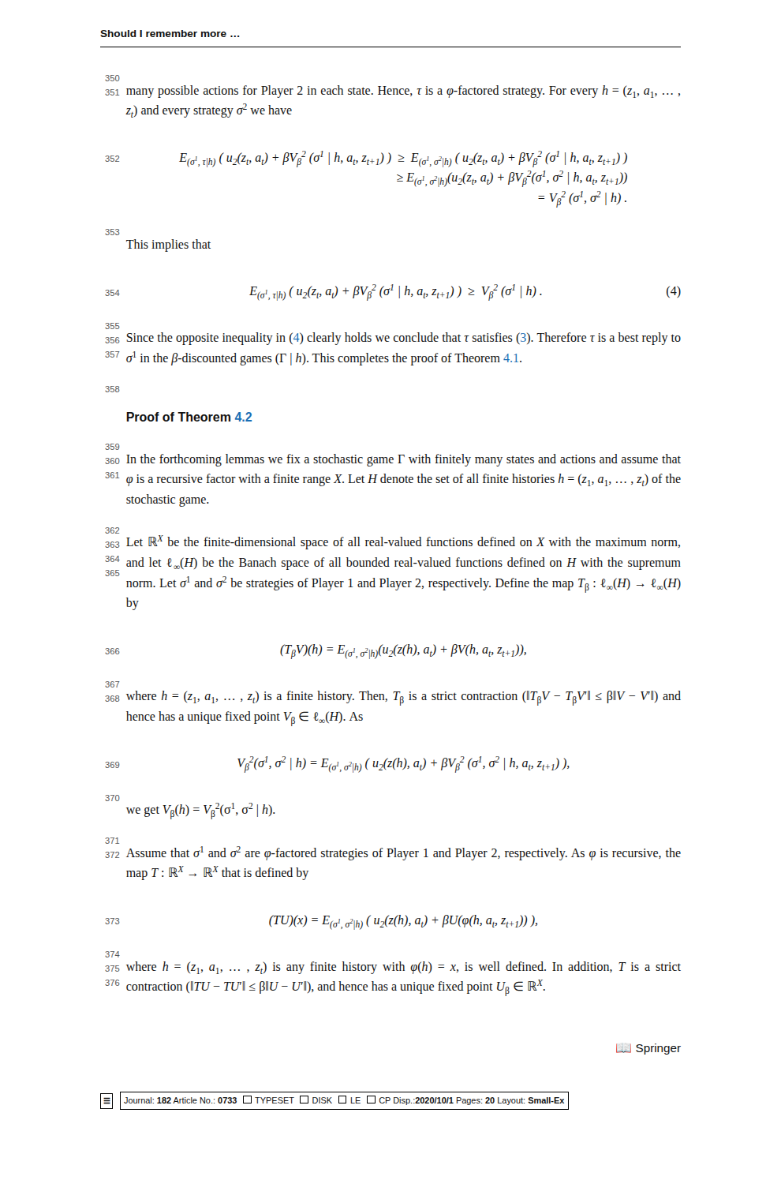Should I remember more …
350351
many possible actions for Player 2 in each state. Hence, τ is a φ-factored strategy. For every h = (z1, a1, … , zt) and every strategy σ2 we have
352
E(σ1, τ|h) ( u2(zt, at) + βVβ2 (σ1 | h, at, zt+1) ) ≥ E(σ1, σ2|h) ( u2(zt, at) + βVβ2 (σ1 | h, at, zt+1) )
≥ E(σ1, σ2|h)(u2(zt, at) + βVβ2(σ1, σ2 | h, at, zt+1))
= Vβ2 (σ1, σ2 | h) .
353
This implies that
354
E(σ1, τ|h) ( u2(zt, at) + βVβ2 (σ1 | h, at, zt+1) ) ≥ Vβ2 (σ1 | h) . (4)
355356357
Since the opposite inequality in (4) clearly holds we conclude that τ satisfies (3). Therefore τ is a best reply to σ1 in the β-discounted games (Γ | h). This completes the proof of Theorem 4.1.
358
Proof of Theorem 4.2
359360361
In the forthcoming lemmas we fix a stochastic game Γ with finitely many states and actions and assume that φ is a recursive factor with a finite range X. Let H denote the set of all finite histories h = (z1, a1, … , zt) of the stochastic game.
362363364365
Let ℝX be the finite-dimensional space of all real-valued functions defined on X with the maximum norm, and let ℓ∞(H) be the Banach space of all bounded real-valued functions defined on H with the supremum norm. Let σ1 and σ2 be strategies of Player 1 and Player 2, respectively. Define the map Tβ : ℓ∞(H) → ℓ∞(H) by
366
(TβV)(h) = E(σ1, σ2|h)(u2(z(h), at) + βV(h, at, zt+1)),
367368
where h = (z1, a1, … , zt) is a finite history. Then, Tβ is a strict contraction (‖TβV − TβV′‖ ≤ β‖V − V′‖) and hence has a unique fixed point Vβ ∈ ℓ∞(H). As
369
Vβ2(σ1, σ2 | h) = E(σ1, σ2|h) ( u2(z(h), at) + βVβ2 (σ1, σ2 | h, at, zt+1) ),
370
we get Vβ(h) = Vβ2(σ1, σ2 | h).
371372
Assume that σ1 and σ2 are φ-factored strategies of Player 1 and Player 2, respectively. As φ is recursive, the map T : ℝX → ℝX that is defined by
373
(TU)(x) = E(σ1, σ2|h) ( u2(z(h), at) + βU(φ(h, at, zt+1)) ),
374375376
where h = (z1, a1, … , zt) is any finite history with φ(h) = x, is well defined. In addition, T is a strict contraction (‖TU − TU′‖ ≤ β‖U − U′‖), and hence has a unique fixed point Uβ ∈ ℝX.
📖 Springer
☰ Journal: 182 Article No.: 0733 TYPESET DISK LE CP Disp.:2020/10/1 Pages: 20 Layout: Small-Ex